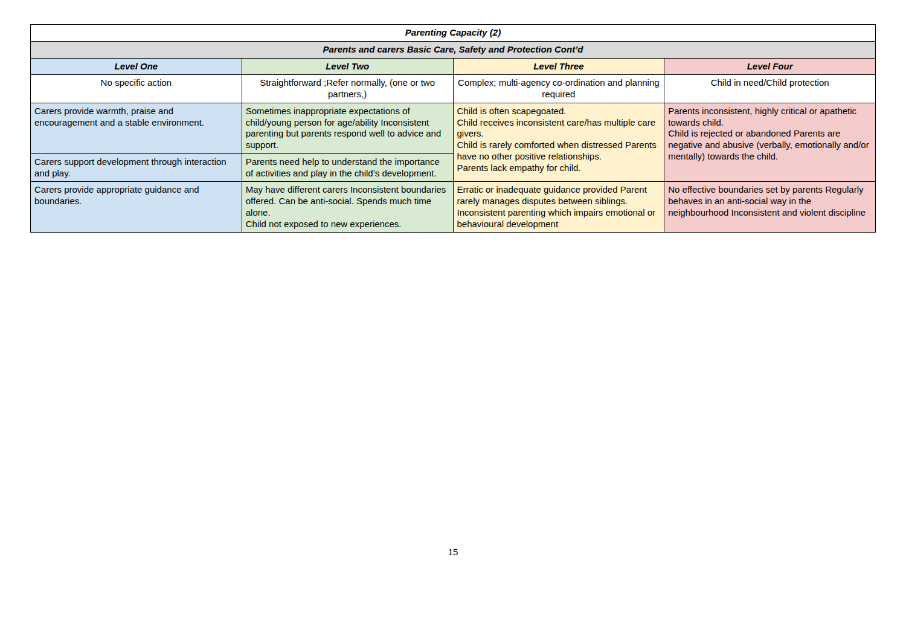| Parenting Capacity (2) |
| Parents and carers Basic Care, Safety and Protection Cont’d |
| Level One | Level Two | Level Three | Level Four |
| No specific action | Straightforward ;Refer normally, (one or two partners,) | Complex; multi-agency co-ordination and planning required | Child in need/Child protection |
| Carers provide warmth, praise and encouragement and a stable environment. | Sometimes inappropriate expectations of child/young person for age/ability Inconsistent parenting but parents respond well to advice and support. | Child is often scapegoated. Child receives inconsistent care/has multiple care givers. Child is rarely comforted when distressed Parents have no other positive relationships. Parents lack empathy for child. | Parents inconsistent, highly critical or apathetic towards child. Child is rejected or abandoned Parents are negative and abusive (verbally, emotionally and/or mentally) towards the child. |
| Carers support development through interaction and play. | Parents need help to understand the importance of activities and play in the child’s development. |
| Carers provide appropriate guidance and boundaries. | May have different carers Inconsistent boundaries offered. Can be anti-social. Spends much time alone. Child not exposed to new experiences. | Erratic or inadequate guidance provided Parent rarely manages disputes between siblings. Inconsistent parenting which impairs emotional or behavioural development | No effective boundaries set by parents Regularly behaves in an anti-social way in the neighbourhood Inconsistent and violent discipline |
15